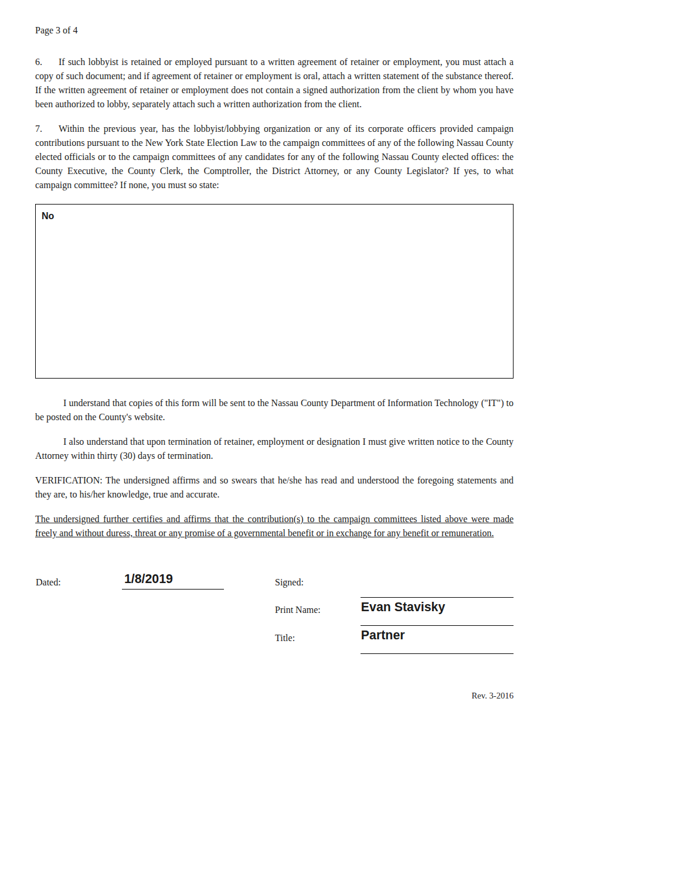Page 3 of 4
6. If such lobbyist is retained or employed pursuant to a written agreement of retainer or employment, you must attach a copy of such document; and if agreement of retainer or employment is oral, attach a written statement of the substance thereof. If the written agreement of retainer or employment does not contain a signed authorization from the client by whom you have been authorized to lobby, separately attach such a written authorization from the client.
7. Within the previous year, has the lobbyist/lobbying organization or any of its corporate officers provided campaign contributions pursuant to the New York State Election Law to the campaign committees of any of the following Nassau County elected officials or to the campaign committees of any candidates for any of the following Nassau County elected offices: the County Executive, the County Clerk, the Comptroller, the District Attorney, or any County Legislator? If yes, to what campaign committee? If none, you must so state:
No
I understand that copies of this form will be sent to the Nassau County Department of Information Technology ("IT") to be posted on the County's website.
I also understand that upon termination of retainer, employment or designation I must give written notice to the County Attorney within thirty (30) days of termination.
VERIFICATION: The undersigned affirms and so swears that he/she has read and understood the foregoing statements and they are, to his/her knowledge, true and accurate.
The undersigned further certifies and affirms that the contribution(s) to the campaign committees listed above were made freely and without duress, threat or any promise of a governmental benefit or in exchange for any benefit or remuneration.
| Dated: | 1/8/2019 | Signed: | |
| | | Print Name: | Evan Stavisky |
| | | Title: | Partner |
Rev. 3-2016